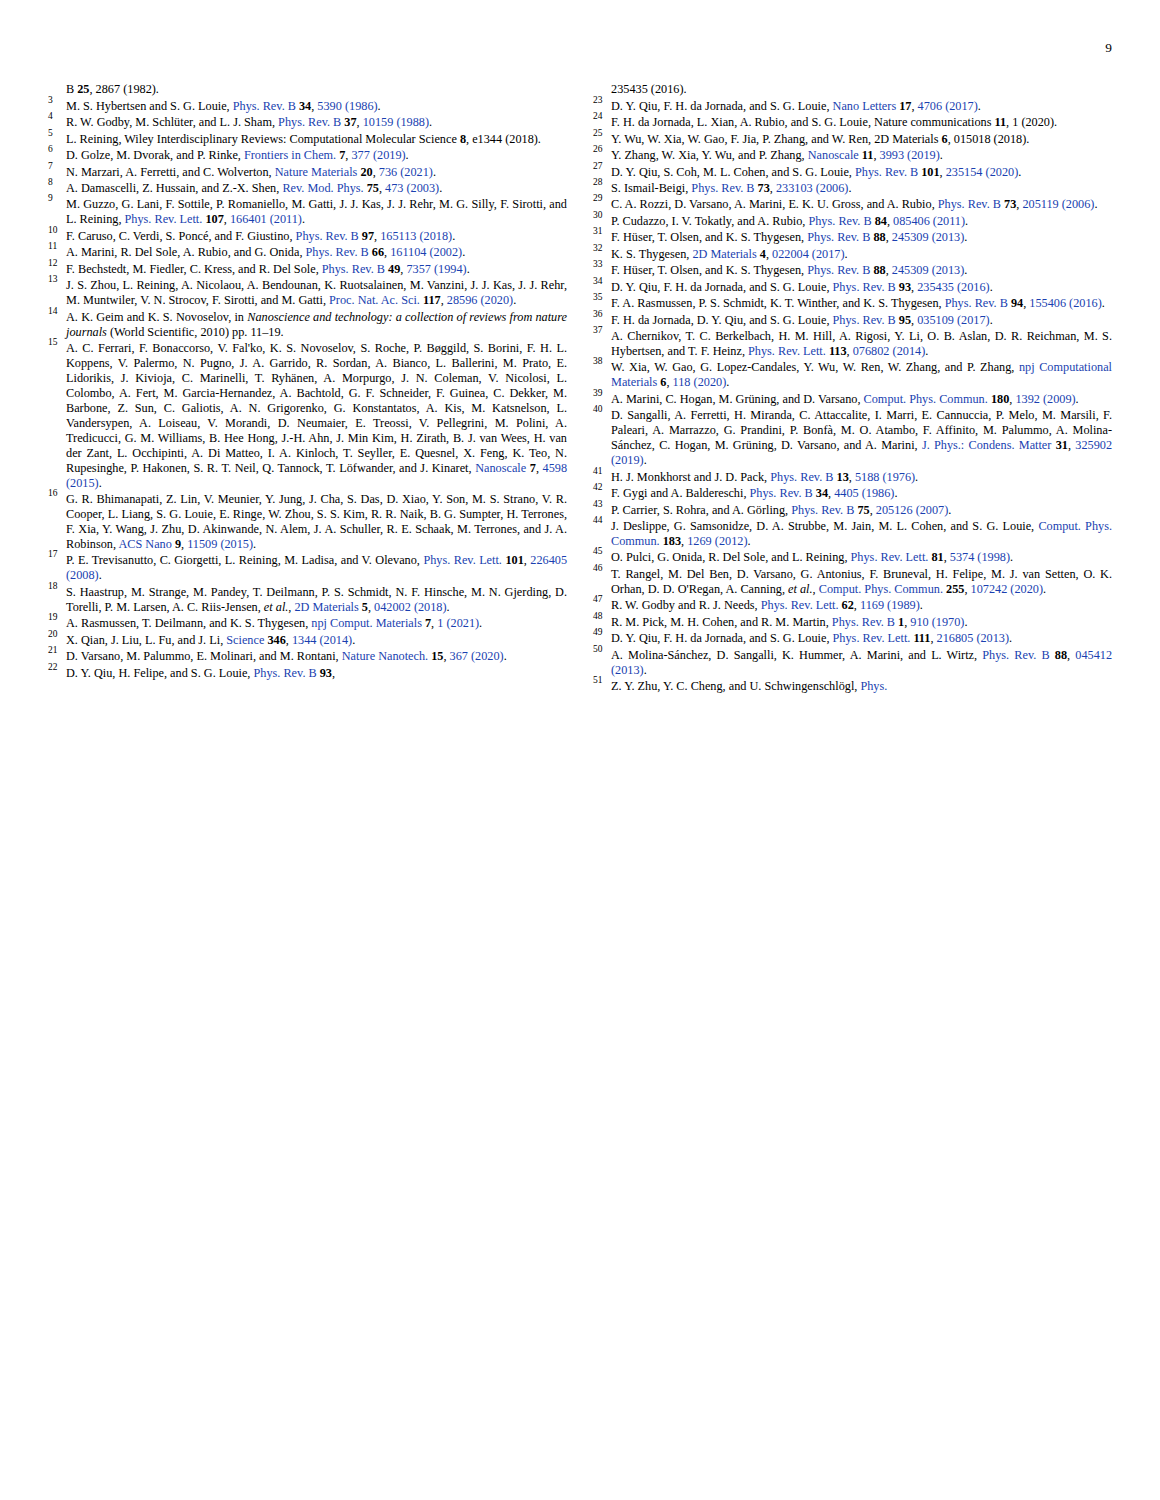9
B 25, 2867 (1982).
3 M. S. Hybertsen and S. G. Louie, Phys. Rev. B 34, 5390 (1986).
4 R. W. Godby, M. Schlüter, and L. J. Sham, Phys. Rev. B 37, 10159 (1988).
5 L. Reining, Wiley Interdisciplinary Reviews: Computational Molecular Science 8, e1344 (2018).
6 D. Golze, M. Dvorak, and P. Rinke, Frontiers in Chem. 7, 377 (2019).
7 N. Marzari, A. Ferretti, and C. Wolverton, Nature Materials 20, 736 (2021).
8 A. Damascelli, Z. Hussain, and Z.-X. Shen, Rev. Mod. Phys. 75, 473 (2003).
9 M. Guzzo, G. Lani, F. Sottile, P. Romaniello, M. Gatti, J. J. Kas, J. J. Rehr, M. G. Silly, F. Sirotti, and L. Reining, Phys. Rev. Lett. 107, 166401 (2011).
10 F. Caruso, C. Verdi, S. Poncé, and F. Giustino, Phys. Rev. B 97, 165113 (2018).
11 A. Marini, R. Del Sole, A. Rubio, and G. Onida, Phys. Rev. B 66, 161104 (2002).
12 F. Bechstedt, M. Fiedler, C. Kress, and R. Del Sole, Phys. Rev. B 49, 7357 (1994).
13 J. S. Zhou, L. Reining, A. Nicolaou, A. Bendounan, K. Ruotsalainen, M. Vanzini, J. J. Kas, J. J. Rehr, M. Muntwiler, V. N. Strocov, F. Sirotti, and M. Gatti, Proc. Nat. Ac. Sci. 117, 28596 (2020).
14 A. K. Geim and K. S. Novoselov, in Nanoscience and technology: a collection of reviews from nature journals (World Scientific, 2010) pp. 11–19.
15 A. C. Ferrari, F. Bonaccorso, V. Fal'ko, K. S. Novoselov, S. Roche, P. Bøggild, S. Borini, F. H. L. Koppens, V. Palermo, N. Pugno, J. A. Garrido, R. Sordan, A. Bianco, L. Ballerini, M. Prato, E. Lidorikis, J. Kivioja, C. Marinelli, T. Ryhänen, A. Morpurgo, J. N. Coleman, V. Nicolosi, L. Colombo, A. Fert, M. Garcia-Hernandez, A. Bachtold, G. F. Schneider, F. Guinea, C. Dekker, M. Barbone, Z. Sun, C. Galiotis, A. N. Grigorenko, G. Konstantatos, A. Kis, M. Katsnelson, L. Vandersypen, A. Loiseau, V. Morandi, D. Neumaier, E. Treossi, V. Pellegrini, M. Polini, A. Tredicucci, G. M. Williams, B. Hee Hong, J.-H. Ahn, J. Min Kim, H. Zirath, B. J. van Wees, H. van der Zant, L. Occhipinti, A. Di Matteo, I. A. Kinloch, T. Seyller, E. Quesnel, X. Feng, K. Teo, N. Rupesinghe, P. Hakonen, S. R. T. Neil, Q. Tannock, T. Löfwander, and J. Kinaret, Nanoscale 7, 4598 (2015).
16 G. R. Bhimanapati, Z. Lin, V. Meunier, Y. Jung, J. Cha, S. Das, D. Xiao, Y. Son, M. S. Strano, V. R. Cooper, L. Liang, S. G. Louie, E. Ringe, W. Zhou, S. S. Kim, R. R. Naik, B. G. Sumpter, H. Terrones, F. Xia, Y. Wang, J. Zhu, D. Akinwande, N. Alem, J. A. Schuller, R. E. Schaak, M. Terrones, and J. A. Robinson, ACS Nano 9, 11509 (2015).
17 P. E. Trevisanutto, C. Giorgetti, L. Reining, M. Ladisa, and V. Olevano, Phys. Rev. Lett. 101, 226405 (2008).
18 S. Haastrup, M. Strange, M. Pandey, T. Deilmann, P. S. Schmidt, N. F. Hinsche, M. N. Gjerding, D. Torelli, P. M. Larsen, A. C. Riis-Jensen, et al., 2D Materials 5, 042002 (2018).
19 A. Rasmussen, T. Deilmann, and K. S. Thygesen, npj Comput. Materials 7, 1 (2021).
20 X. Qian, J. Liu, L. Fu, and J. Li, Science 346, 1344 (2014).
21 D. Varsano, M. Palummo, E. Molinari, and M. Rontani, Nature Nanotech. 15, 367 (2020).
22 D. Y. Qiu, H. Felipe, and S. G. Louie, Phys. Rev. B 93,
235435 (2016).
23 D. Y. Qiu, F. H. da Jornada, and S. G. Louie, Nano Letters 17, 4706 (2017).
24 F. H. da Jornada, L. Xian, A. Rubio, and S. G. Louie, Nature communications 11, 1 (2020).
25 Y. Wu, W. Xia, W. Gao, F. Jia, P. Zhang, and W. Ren, 2D Materials 6, 015018 (2018).
26 Y. Zhang, W. Xia, Y. Wu, and P. Zhang, Nanoscale 11, 3993 (2019).
27 D. Y. Qiu, S. Coh, M. L. Cohen, and S. G. Louie, Phys. Rev. B 101, 235154 (2020).
28 S. Ismail-Beigi, Phys. Rev. B 73, 233103 (2006).
29 C. A. Rozzi, D. Varsano, A. Marini, E. K. U. Gross, and A. Rubio, Phys. Rev. B 73, 205119 (2006).
30 P. Cudazzo, I. V. Tokatly, and A. Rubio, Phys. Rev. B 84, 085406 (2011).
31 F. Hüser, T. Olsen, and K. S. Thygesen, Phys. Rev. B 88, 245309 (2013).
32 K. S. Thygesen, 2D Materials 4, 022004 (2017).
33 F. Hüser, T. Olsen, and K. S. Thygesen, Phys. Rev. B 88, 245309 (2013).
34 D. Y. Qiu, F. H. da Jornada, and S. G. Louie, Phys. Rev. B 93, 235435 (2016).
35 F. A. Rasmussen, P. S. Schmidt, K. T. Winther, and K. S. Thygesen, Phys. Rev. B 94, 155406 (2016).
36 F. H. da Jornada, D. Y. Qiu, and S. G. Louie, Phys. Rev. B 95, 035109 (2017).
37 A. Chernikov, T. C. Berkelbach, H. M. Hill, A. Rigosi, Y. Li, O. B. Aslan, D. R. Reichman, M. S. Hybertsen, and T. F. Heinz, Phys. Rev. Lett. 113, 076802 (2014).
38 W. Xia, W. Gao, G. Lopez-Candales, Y. Wu, W. Ren, W. Zhang, and P. Zhang, npj Computational Materials 6, 118 (2020).
39 A. Marini, C. Hogan, M. Grüning, and D. Varsano, Comput. Phys. Commun. 180, 1392 (2009).
40 D. Sangalli, A. Ferretti, H. Miranda, C. Attaccalite, I. Marri, E. Cannuccia, P. Melo, M. Marsili, F. Paleari, A. Marrazzo, G. Prandini, P. Bonfà, M. O. Atambo, F. Affinito, M. Palummo, A. Molina-Sánchez, C. Hogan, M. Grüning, D. Varsano, and A. Marini, J. Phys.: Condens. Matter 31, 325902 (2019).
41 H. J. Monkhorst and J. D. Pack, Phys. Rev. B 13, 5188 (1976).
42 F. Gygi and A. Baldereschi, Phys. Rev. B 34, 4405 (1986).
43 P. Carrier, S. Rohra, and A. Görling, Phys. Rev. B 75, 205126 (2007).
44 J. Deslippe, G. Samsonidze, D. A. Strubbe, M. Jain, M. L. Cohen, and S. G. Louie, Comput. Phys. Commun. 183, 1269 (2012).
45 O. Pulci, G. Onida, R. Del Sole, and L. Reining, Phys. Rev. Lett. 81, 5374 (1998).
46 T. Rangel, M. Del Ben, D. Varsano, G. Antonius, F. Bruneval, H. Felipe, M. J. van Setten, O. K. Orhan, D. D. O'Regan, A. Canning, et al., Comput. Phys. Commun. 255, 107242 (2020).
47 R. W. Godby and R. J. Needs, Phys. Rev. Lett. 62, 1169 (1989).
48 R. M. Pick, M. H. Cohen, and R. M. Martin, Phys. Rev. B 1, 910 (1970).
49 D. Y. Qiu, F. H. da Jornada, and S. G. Louie, Phys. Rev. Lett. 111, 216805 (2013).
50 A. Molina-Sánchez, D. Sangalli, K. Hummer, A. Marini, and L. Wirtz, Phys. Rev. B 88, 045412 (2013).
51 Z. Y. Zhu, Y. C. Cheng, and U. Schwingenschlögl, Phys.